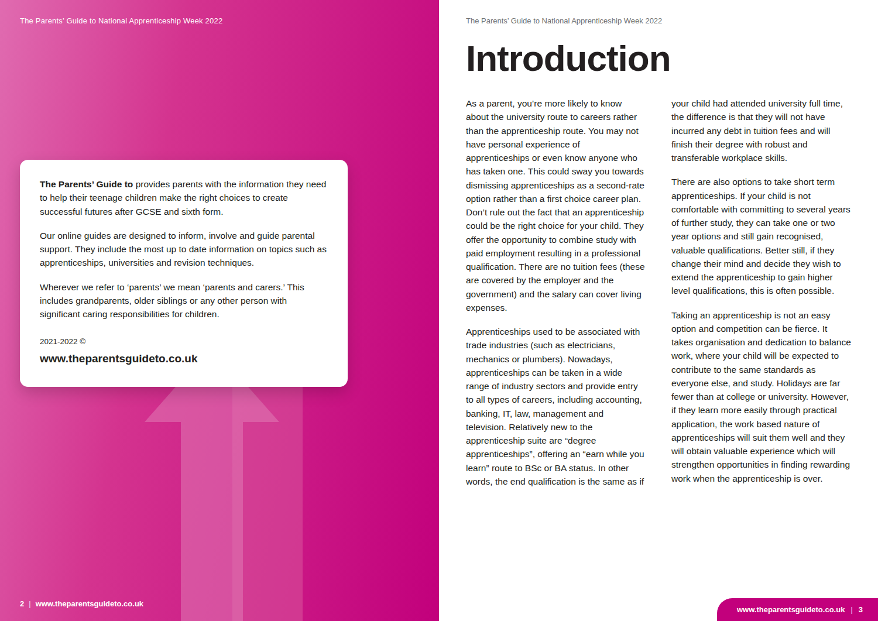The Parents’ Guide to National Apprenticeship Week 2022
The Parents’ Guide to provides parents with the information they need to help their teenage children make the right choices to create successful futures after GCSE and sixth form.
Our online guides are designed to inform, involve and guide parental support. They include the most up to date information on topics such as apprenticeships, universities and revision techniques.
Wherever we refer to ‘parents’ we mean ‘parents and carers.’ This includes grandparents, older siblings or any other person with significant caring responsibilities for children.
2021-2022 ©
www.theparentsguideto.co.uk
2|www.theparentsguideto.co.uk
The Parents’ Guide to National Apprenticeship Week 2022
Introduction
As a parent, you’re more likely to know about the university route to careers rather than the apprenticeship route. You may not have personal experience of apprenticeships or even know anyone who has taken one. This could sway you towards dismissing apprenticeships as a second-rate option rather than a first choice career plan. Don’t rule out the fact that an apprenticeship could be the right choice for your child. They offer the opportunity to combine study with paid employment resulting in a professional qualification. There are no tuition fees (these are covered by the employer and the government) and the salary can cover living expenses.
Apprenticeships used to be associated with trade industries (such as electricians, mechanics or plumbers). Nowadays, apprenticeships can be taken in a wide range of industry sectors and provide entry to all types of careers, including accounting, banking, IT, law, management and television. Relatively new to the apprenticeship suite are “degree apprenticeships”, offering an “earn while you learn” route to BSc or BA status. In other words, the end qualification is the same as if your child had attended university full time, the difference is that they will not have incurred any debt in tuition fees and will finish their degree with robust and transferable workplace skills.
There are also options to take short term apprenticeships. If your child is not comfortable with committing to several years of further study, they can take one or two year options and still gain recognised, valuable qualifications. Better still, if they change their mind and decide they wish to extend the apprenticeship to gain higher level qualifications, this is often possible.
Taking an apprenticeship is not an easy option and competition can be fierce. It takes organisation and dedication to balance work, where your child will be expected to contribute to the same standards as everyone else, and study. Holidays are far fewer than at college or university. However, if they learn more easily through practical application, the work based nature of apprenticeships will suit them well and they will obtain valuable experience which will strengthen opportunities in finding rewarding work when the apprenticeship is over.
www.theparentsguideto.co.uk|3